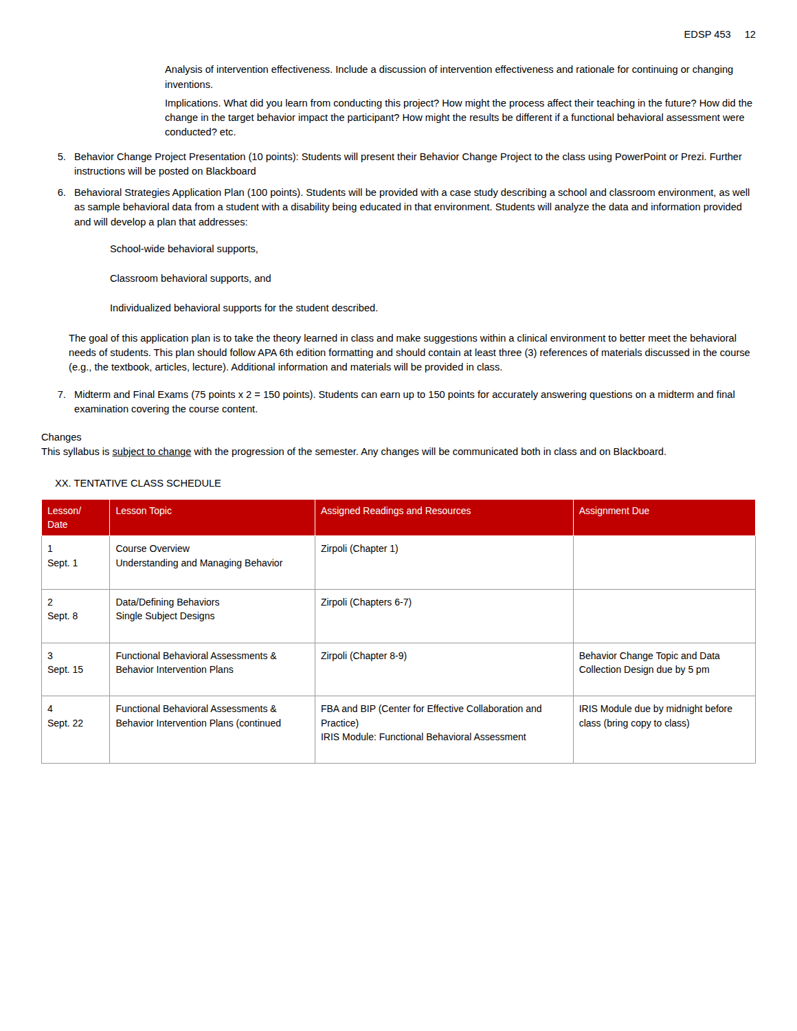EDSP 45312
Analysis of intervention effectiveness. Include a discussion of intervention effectiveness and rationale for continuing or changing inventions.
Implications. What did you learn from conducting this project? How might the process affect their teaching in the future? How did the change in the target behavior impact the participant? How might the results be different if a functional behavioral assessment were conducted? etc.
Behavior Change Project Presentation (10 points): Students will present their Behavior Change Project to the class using PowerPoint or Prezi. Further instructions will be posted on Blackboard
Behavioral Strategies Application Plan (100 points). Students will be provided with a case study describing a school and classroom environment, as well as sample behavioral data from a student with a disability being educated in that environment. Students will analyze the data and information provided and will develop a plan that addresses:
School-wide behavioral supports,
Classroom behavioral supports, and
Individualized behavioral supports for the student described.
The goal of this application plan is to take the theory learned in class and make suggestions within a clinical environment to better meet the behavioral needs of students. This plan should follow APA 6th edition formatting and should contain at least three (3) references of materials discussed in the course (e.g., the textbook, articles, lecture). Additional information and materials will be provided in class.
Midterm and Final Exams (75 points x 2 = 150 points). Students can earn up to 150 points for accurately answering questions on a midterm and final examination covering the course content.
Changes
This syllabus is subject to change with the progression of the semester. Any changes will be communicated both in class and on Blackboard.
XX. TENTATIVE CLASS SCHEDULE
| Lesson/ Date | Lesson Topic | Assigned Readings and Resources | Assignment Due |
| --- | --- | --- | --- |
| 1 Sept. 1 | Course Overview Understanding and Managing Behavior | Zirpoli (Chapter 1) | |
| 2 Sept. 8 | Data/Defining Behaviors Single Subject Designs | Zirpoli (Chapters 6-7) | |
| 3 Sept. 15 | Functional Behavioral Assessments & Behavior Intervention Plans | Zirpoli (Chapter 8-9) | Behavior Change Topic and Data Collection Design due by 5 pm |
| 4 Sept. 22 | Functional Behavioral Assessments & Behavior Intervention Plans (continued | FBA and BIP (Center for Effective Collaboration and Practice) IRIS Module: Functional Behavioral Assessment | IRIS Module due by midnight before class (bring copy to class) |